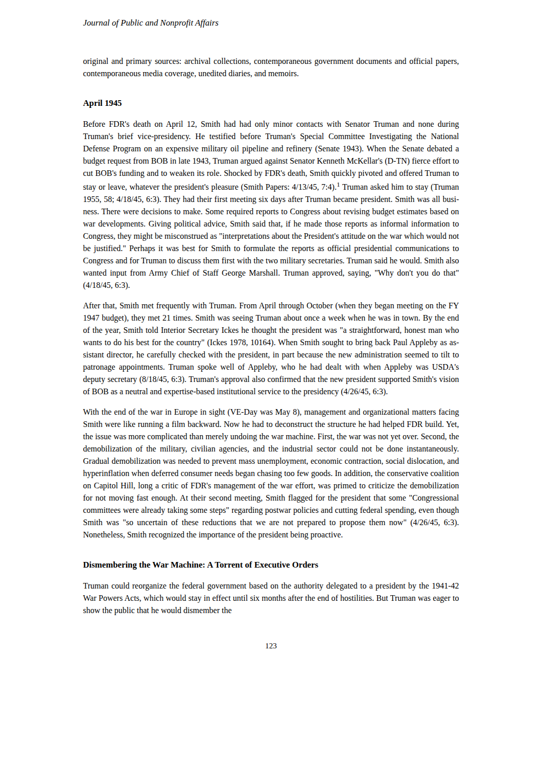Journal of Public and Nonprofit Affairs
original and primary sources: archival collections, contemporaneous government documents and official papers, contemporaneous media coverage, unedited diaries, and memoirs.
April 1945
Before FDR's death on April 12, Smith had had only minor contacts with Senator Truman and none during Truman's brief vice-presidency. He testified before Truman's Special Committee Investigating the National Defense Program on an expensive military oil pipeline and refinery (Senate 1943). When the Senate debated a budget request from BOB in late 1943, Truman argued against Senator Kenneth McKellar's (D-TN) fierce effort to cut BOB's funding and to weaken its role. Shocked by FDR's death, Smith quickly pivoted and offered Truman to stay or leave, whatever the president's pleasure (Smith Papers: 4/13/45, 7:4).1 Truman asked him to stay (Truman 1955, 58; 4/18/45, 6:3). They had their first meeting six days after Truman became president. Smith was all business. There were decisions to make. Some required reports to Congress about revising budget estimates based on war developments. Giving political advice, Smith said that, if he made those reports as informal information to Congress, they might be misconstrued as "interpretations about the President's attitude on the war which would not be justified." Perhaps it was best for Smith to formulate the reports as official presidential communications to Congress and for Truman to discuss them first with the two military secretaries. Truman said he would. Smith also wanted input from Army Chief of Staff George Marshall. Truman approved, saying, "Why don't you do that" (4/18/45, 6:3).
After that, Smith met frequently with Truman. From April through October (when they began meeting on the FY 1947 budget), they met 21 times. Smith was seeing Truman about once a week when he was in town. By the end of the year, Smith told Interior Secretary Ickes he thought the president was "a straightforward, honest man who wants to do his best for the country" (Ickes 1978, 10164). When Smith sought to bring back Paul Appleby as assistant director, he carefully checked with the president, in part because the new administration seemed to tilt to patronage appointments. Truman spoke well of Appleby, who he had dealt with when Appleby was USDA's deputy secretary (8/18/45, 6:3). Truman's approval also confirmed that the new president supported Smith's vision of BOB as a neutral and expertise-based institutional service to the presidency (4/26/45, 6:3).
With the end of the war in Europe in sight (VE-Day was May 8), management and organizational matters facing Smith were like running a film backward. Now he had to deconstruct the structure he had helped FDR build. Yet, the issue was more complicated than merely undoing the war machine. First, the war was not yet over. Second, the demobilization of the military, civilian agencies, and the industrial sector could not be done instantaneously. Gradual demobilization was needed to prevent mass unemployment, economic contraction, social dislocation, and hyperinflation when deferred consumer needs began chasing too few goods. In addition, the conservative coalition on Capitol Hill, long a critic of FDR's management of the war effort, was primed to criticize the demobilization for not moving fast enough. At their second meeting, Smith flagged for the president that some "Congressional committees were already taking some steps" regarding postwar policies and cutting federal spending, even though Smith was "so uncertain of these reductions that we are not prepared to propose them now" (4/26/45, 6:3). Nonetheless, Smith recognized the importance of the president being proactive.
Dismembering the War Machine: A Torrent of Executive Orders
Truman could reorganize the federal government based on the authority delegated to a president by the 1941-42 War Powers Acts, which would stay in effect until six months after the end of hostilities. But Truman was eager to show the public that he would dismember the
123